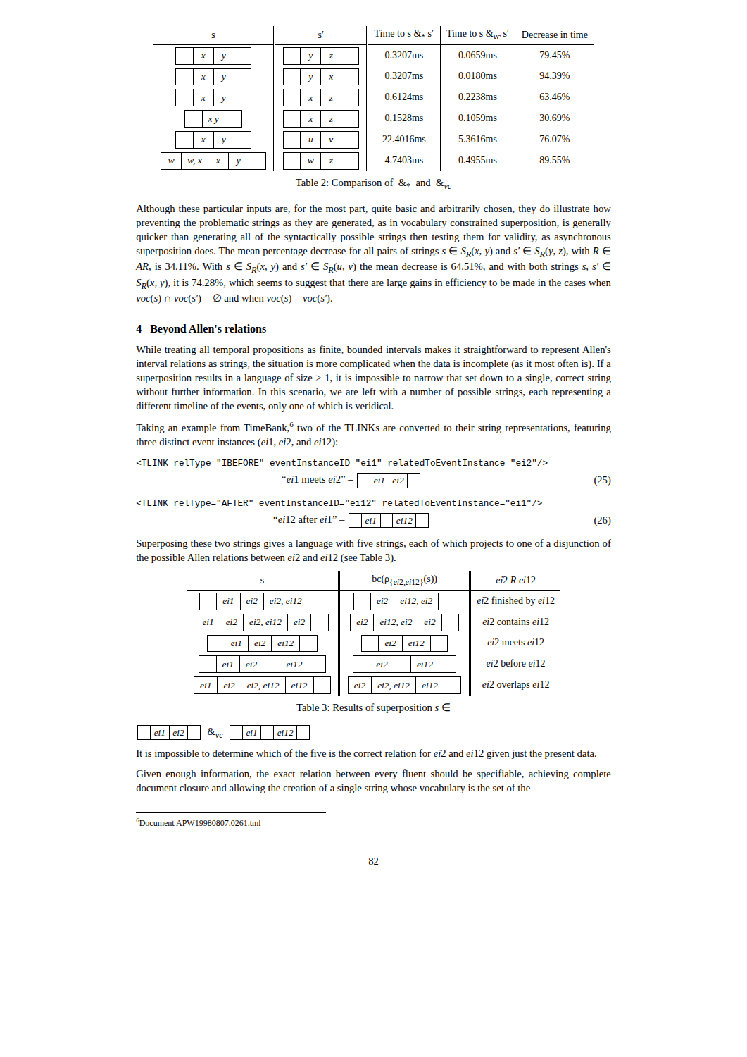| s | s′ | Time to s & * s′ | Time to s & vc s′ | Decrease in time |
| --- | --- | --- | --- | --- |
| / / x / y / / | / / y / z / / | 0.3207ms | 0.0659ms | 79.45% |
| / / x / y / / | / / y / x / / | 0.3207ms | 0.0180ms | 94.39% |
| / / x / y / / | / / x / z / / | 0.6124ms | 0.2238ms | 63.46% |
| / / x y / / | / / x / z / / | 0.1528ms | 0.1059ms | 30.69% |
| / / x / y / / | / / u / v / / | 22.4016ms | 5.3616ms | 76.07% |
| / w / w, x / x / y / / | / / w / z / / | 4.7403ms | 0.4955ms | 89.55% |
Table 2: Comparison of &* and &vc
Although these particular inputs are, for the most part, quite basic and arbitrarily chosen, they do illustrate how preventing the problematic strings as they are generated, as in vocabulary constrained superposition, is generally quicker than generating all of the syntactically possible strings then testing them for validity, as asynchronous superposition does. The mean percentage decrease for all pairs of strings s ∈ SR(x, y) and s′ ∈ SR(y, z), with R ∈ AR, is 34.11%. With s ∈ SR(x, y) and s′ ∈ SR(u, v) the mean decrease is 64.51%, and with both strings s, s′ ∈ SR(x, y), it is 74.28%, which seems to suggest that there are large gains in efficiency to be made in the cases when voc(s) ∩ voc(s′) = ∅ and when voc(s) = voc(s′).
4 Beyond Allen's relations
While treating all temporal propositions as finite, bounded intervals makes it straightforward to represent Allen's interval relations as strings, the situation is more complicated when the data is incomplete (as it most often is). If a superposition results in a language of size > 1, it is impossible to narrow that set down to a single, correct string without further information. In this scenario, we are left with a number of possible strings, each representing a different timeline of the events, only one of which is veridical.
Taking an example from TimeBank,6 two of the TLINKs are converted to their string representations, featuring three distinct event instances (ei1, ei2, and ei12):
<TLINK relType="IBEFORE" eventInstanceID="ei1" relatedToEventInstance="ei2"/>
“ei1 meets ei2” –
| | ei1 | ei2 | |
(25)
<TLINK relType="AFTER" eventInstanceID="ei12" relatedToEventInstance="ei1"/>
“ei12 after ei1” –
| | ei1 | | ei12 | |
(26)
Superposing these two strings gives a language with five strings, each of which projects to one of a disjunction of the possible Allen relations between ei2 and ei12 (see Table 3).
| s | bc(ρ { ei 2, ei 12} (s)) | ei 2 R ei 12 |
| --- | --- | --- |
| / / ei1 / ei2 / ei2, ei12 / / | / / ei2 / ei12, ei2 / / | ei 2 finished by ei 12 |
| / ei1 / ei2 / ei2, ei12 / ei2 / / | / ei2 / ei12, ei2 / ei2 / / | ei 2 contains ei 12 |
| / / ei1 / ei2 / ei12 / / | / / ei2 / ei12 / / | ei 2 meets ei 12 |
| / / ei1 / ei2 / / ei12 / / | / / ei2 / / ei12 / / | ei 2 before ei 12 |
| / ei1 / ei2 / ei2, ei12 / ei12 / / | / ei2 / ei2, ei12 / ei12 / / | ei 2 overlaps ei 12 |
Table 3: Results of superposition s ∈
| | ei1 | ei2 | |
&vc
| | ei1 | | ei12 | |
It is impossible to determine which of the five is the correct relation for ei2 and ei12 given just the present data.
Given enough information, the exact relation between every fluent should be specifiable, achieving complete document closure and allowing the creation of a single string whose vocabulary is the set of the
6Document APW19980807.0261.tml
82